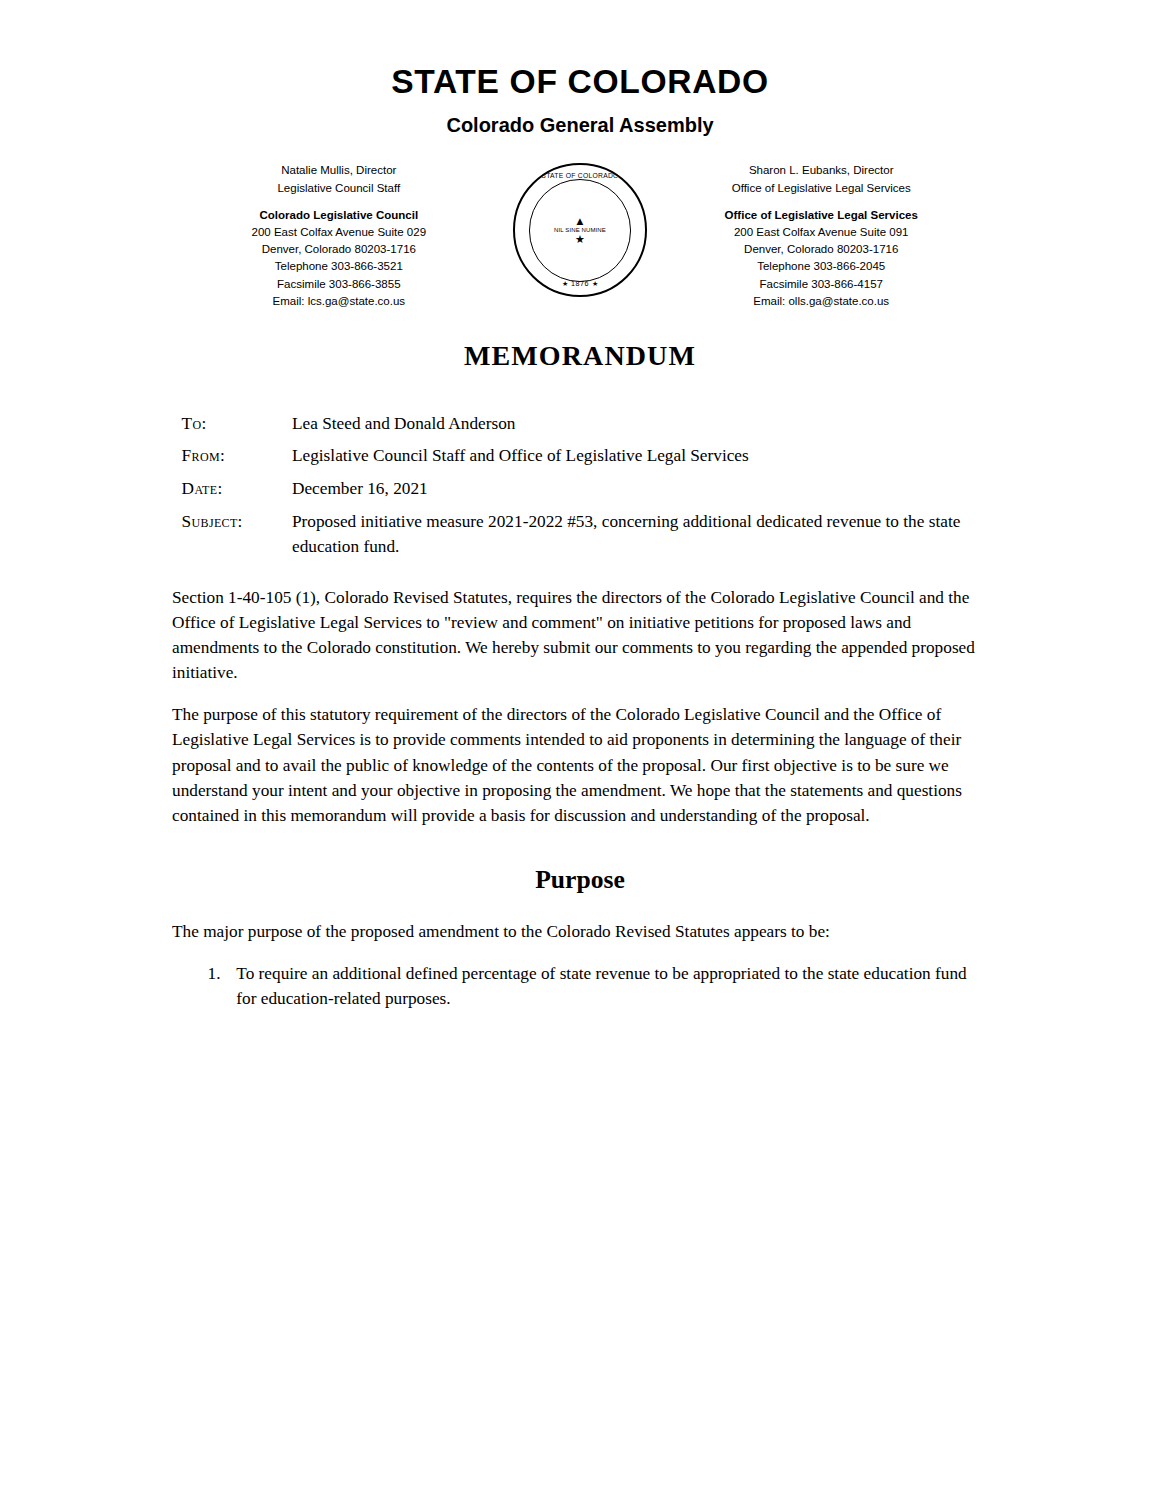STATE OF COLORADO
Colorado General Assembly
Natalie Mullis, Director
Legislative Council Staff
Colorado Legislative Council
200 East Colfax Avenue Suite 029
Denver, Colorado 80203-1716
Telephone 303-866-3521
Facsimile 303-866-3855
Email: lcs.ga@state.co.us
STATE OF COLORADO
▲
NIL SINE NUMINE
★
★ 1876 ★
Sharon L. Eubanks, Director
Office of Legislative Legal Services
Office of Legislative Legal Services
200 East Colfax Avenue Suite 091
Denver, Colorado 80203-1716
Telephone 303-866-2045
Facsimile 303-866-4157
Email: olls.ga@state.co.us
MEMORANDUM
| To: | Lea Steed and Donald Anderson |
| From: | Legislative Council Staff and Office of Legislative Legal Services |
| Date: | December 16, 2021 |
| Subject: | Proposed initiative measure 2021-2022 #53, concerning additional dedicated revenue to the state education fund. |
Section 1-40-105 (1), Colorado Revised Statutes, requires the directors of the Colorado Legislative Council and the Office of Legislative Legal Services to "review and comment" on initiative petitions for proposed laws and amendments to the Colorado constitution. We hereby submit our comments to you regarding the appended proposed initiative.
The purpose of this statutory requirement of the directors of the Colorado Legislative Council and the Office of Legislative Legal Services is to provide comments intended to aid proponents in determining the language of their proposal and to avail the public of knowledge of the contents of the proposal. Our first objective is to be sure we understand your intent and your objective in proposing the amendment. We hope that the statements and questions contained in this memorandum will provide a basis for discussion and understanding of the proposal.
Purpose
The major purpose of the proposed amendment to the Colorado Revised Statutes appears to be:
To require an additional defined percentage of state revenue to be appropriated to the state education fund for education-related purposes.